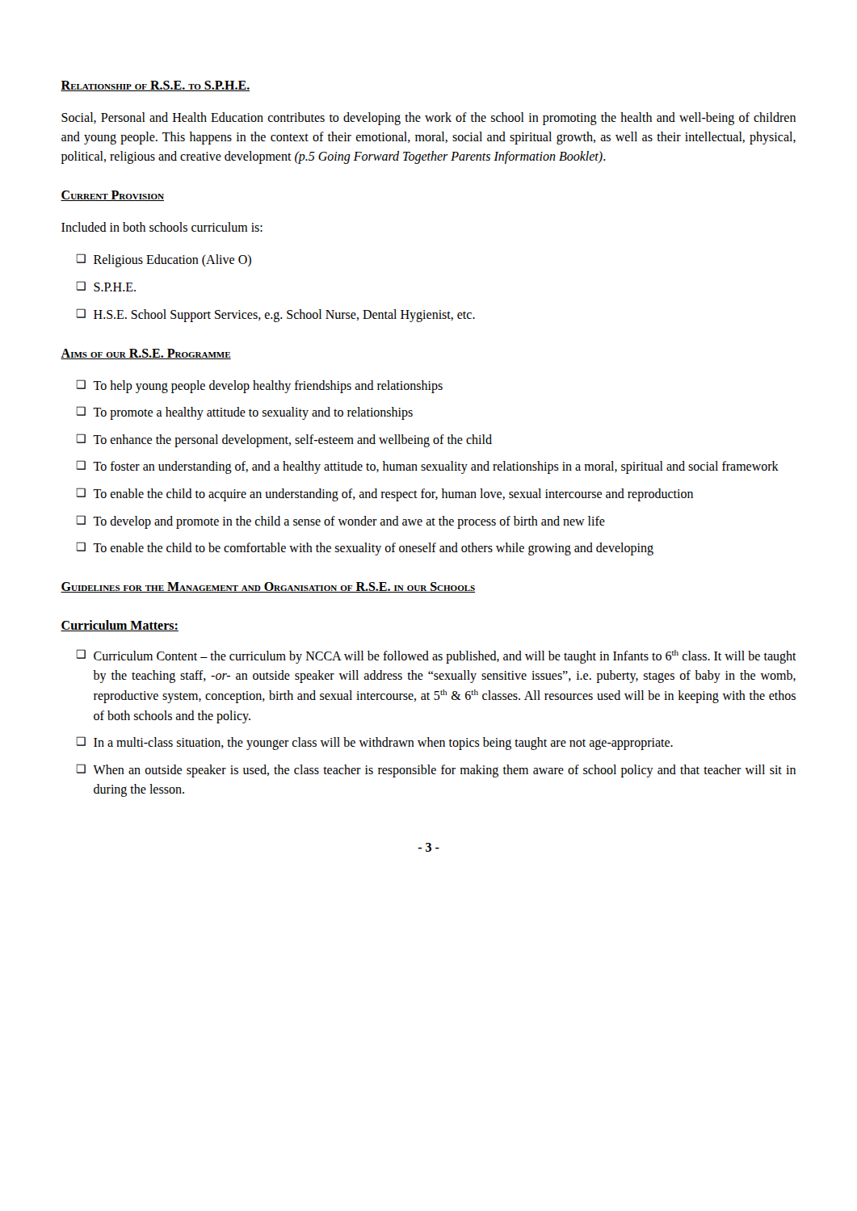Relationship of R.S.E. to S.P.H.E.
Social, Personal and Health Education contributes to developing the work of the school in promoting the health and well-being of children and young people. This happens in the context of their emotional, moral, social and spiritual growth, as well as their intellectual, physical, political, religious and creative development (p.5 Going Forward Together Parents Information Booklet).
Current Provision
Included in both schools curriculum is:
Religious Education (Alive O)
S.P.H.E.
H.S.E. School Support Services, e.g. School Nurse, Dental Hygienist, etc.
Aims of our R.S.E. Programme
To help young people develop healthy friendships and relationships
To promote a healthy attitude to sexuality and to relationships
To enhance the personal development, self-esteem and wellbeing of the child
To foster an understanding of, and a healthy attitude to, human sexuality and relationships in a moral, spiritual and social framework
To enable the child to acquire an understanding of, and respect for, human love, sexual intercourse and reproduction
To develop and promote in the child a sense of wonder and awe at the process of birth and new life
To enable the child to be comfortable with the sexuality of oneself and others while growing and developing
Guidelines for the Management and Organisation of R.S.E. in our Schools
Curriculum Matters:
Curriculum Content – the curriculum by NCCA will be followed as published, and will be taught in Infants to 6th class. It will be taught by the teaching staff, -or- an outside speaker will address the “sexually sensitive issues”, i.e. puberty, stages of baby in the womb, reproductive system, conception, birth and sexual intercourse, at 5th & 6th classes. All resources used will be in keeping with the ethos of both schools and the policy.
In a multi-class situation, the younger class will be withdrawn when topics being taught are not age-appropriate.
When an outside speaker is used, the class teacher is responsible for making them aware of school policy and that teacher will sit in during the lesson.
- 3 -